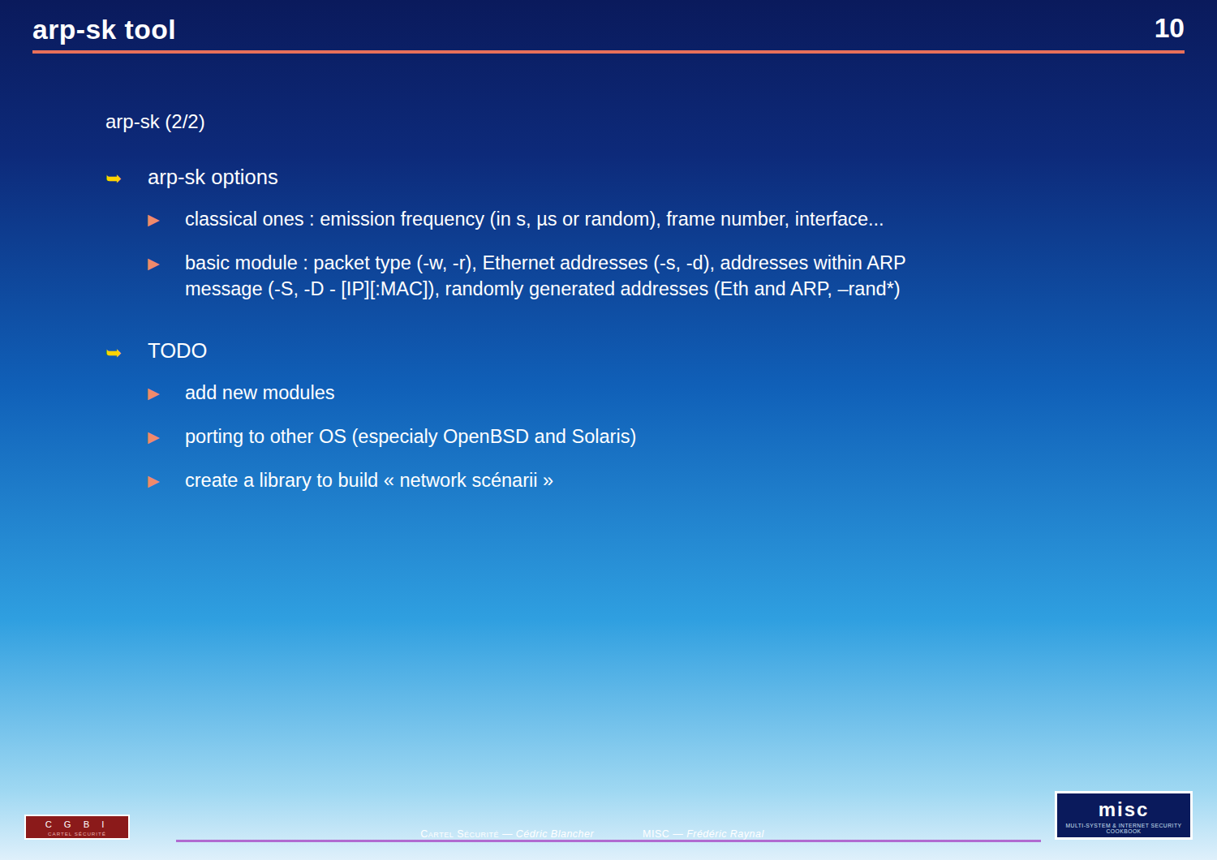arp-sk tool
10
arp-sk (2/2)
arp-sk options
classical ones : emission frequency (in s, µs or random), frame number, interface...
basic module : packet type (-w, -r), Ethernet addresses (-s, -d), addresses within ARP message (-S, -D - [IP][:MAC]), randomly generated addresses (Eth and ARP, –rand*)
TODO
add new modules
porting to other OS (especialy OpenBSD and Solaris)
create a library to build « network scénarii »
C G B ICARTEL SÉCURITÉ
Cartel Sécurité — Cédric Blancher MISC — Frédéric Raynal
misc
MULTI-SYSTEM & INTERNET SECURITY COOKBOOK